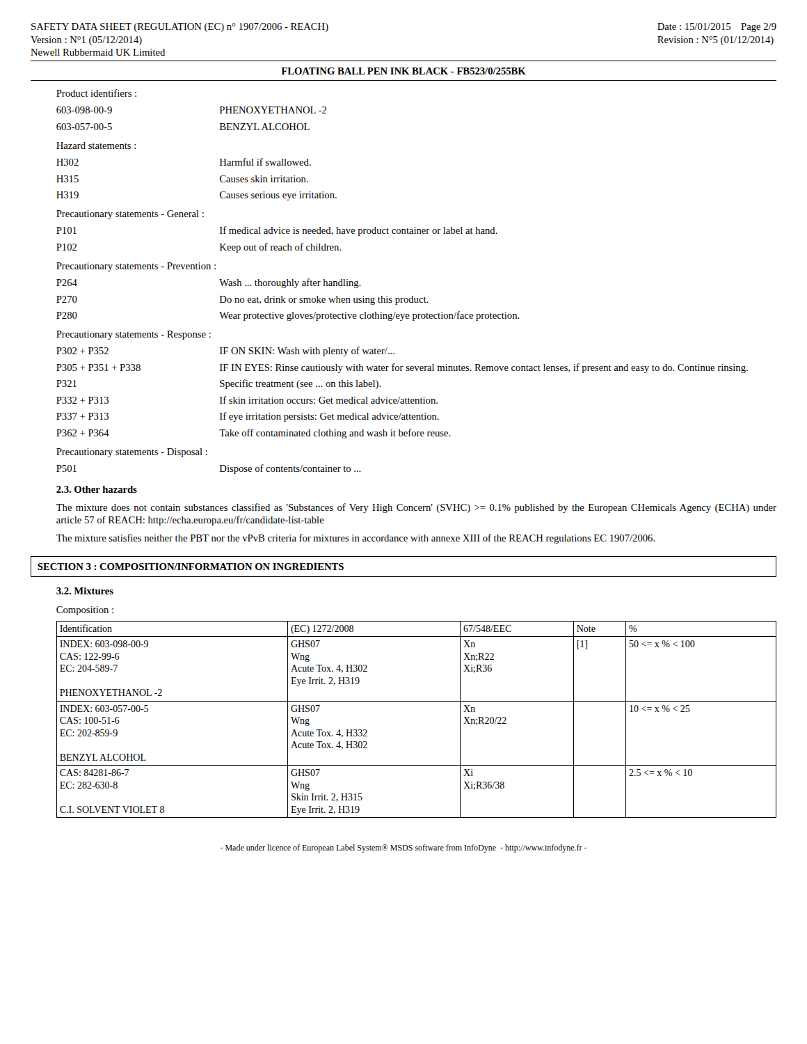SAFETY DATA SHEET (REGULATION (EC) n° 1907/2006 - REACH) Version : N°1 (05/12/2014) Newell Rubbermaid UK Limited
Date : 15/01/2015 Page 2/9 Revision : N°5 (01/12/2014)
FLOATING BALL PEN INK BLACK - FB523/0/255BK
Product identifiers :
603-098-00-9
PHENOXYETHANOL -2
603-057-00-5
BENZYL ALCOHOL
Hazard statements :
H302
Harmful if swallowed.
H315
Causes skin irritation.
H319
Causes serious eye irritation.
Precautionary statements - General :
P101
If medical advice is needed, have product container or label at hand.
P102
Keep out of reach of children.
Precautionary statements - Prevention :
P264
Wash ... thoroughly after handling.
P270
Do no eat, drink or smoke when using this product.
P280
Wear protective gloves/protective clothing/eye protection/face protection.
Precautionary statements - Response :
P302 + P352
IF ON SKIN: Wash with plenty of water/...
P305 + P351 + P338
IF IN EYES: Rinse cautiously with water for several minutes. Remove contact lenses, if present and easy to do. Continue rinsing.
P321
Specific treatment (see ... on this label).
P332 + P313
If skin irritation occurs: Get medical advice/attention.
P337 + P313
If eye irritation persists: Get medical advice/attention.
P362 + P364
Take off contaminated clothing and wash it before reuse.
Precautionary statements - Disposal :
P501
Dispose of contents/container to ...
2.3. Other hazards
The mixture does not contain substances classified as 'Substances of Very High Concern' (SVHC) >= 0.1% published by the European CHemicals Agency (ECHA) under article 57 of REACH: http://echa.europa.eu/fr/candidate-list-table
The mixture satisfies neither the PBT nor the vPvB criteria for mixtures in accordance with annexe XIII of the REACH regulations EC 1907/2006.
SECTION 3 : COMPOSITION/INFORMATION ON INGREDIENTS
3.2. Mixtures
Composition :
| Identification | (EC) 1272/2008 | 67/548/EEC | Note | % |
| INDEX: 603-098-00-9 CAS: 122-99-6 EC: 204-589-7 PHENOXYETHANOL -2 | GHS07 Wng Acute Tox. 4, H302 Eye Irrit. 2, H319 | Xn Xn;R22 Xi;R36 | [1] | 50 <= x % < 100 |
| INDEX: 603-057-00-5 CAS: 100-51-6 EC: 202-859-9 BENZYL ALCOHOL | GHS07 Wng Acute Tox. 4, H332 Acute Tox. 4, H302 | Xn Xn;R20/22 | | 10 <= x % < 25 |
| CAS: 84281-86-7 EC: 282-630-8 C.I. SOLVENT VIOLET 8 | GHS07 Wng Skin Irrit. 2, H315 Eye Irrit. 2, H319 | Xi Xi;R36/38 | | 2.5 <= x % < 10 |
- Made under licence of European Label System® MSDS software from InfoDyne - http://www.infodyne.fr -